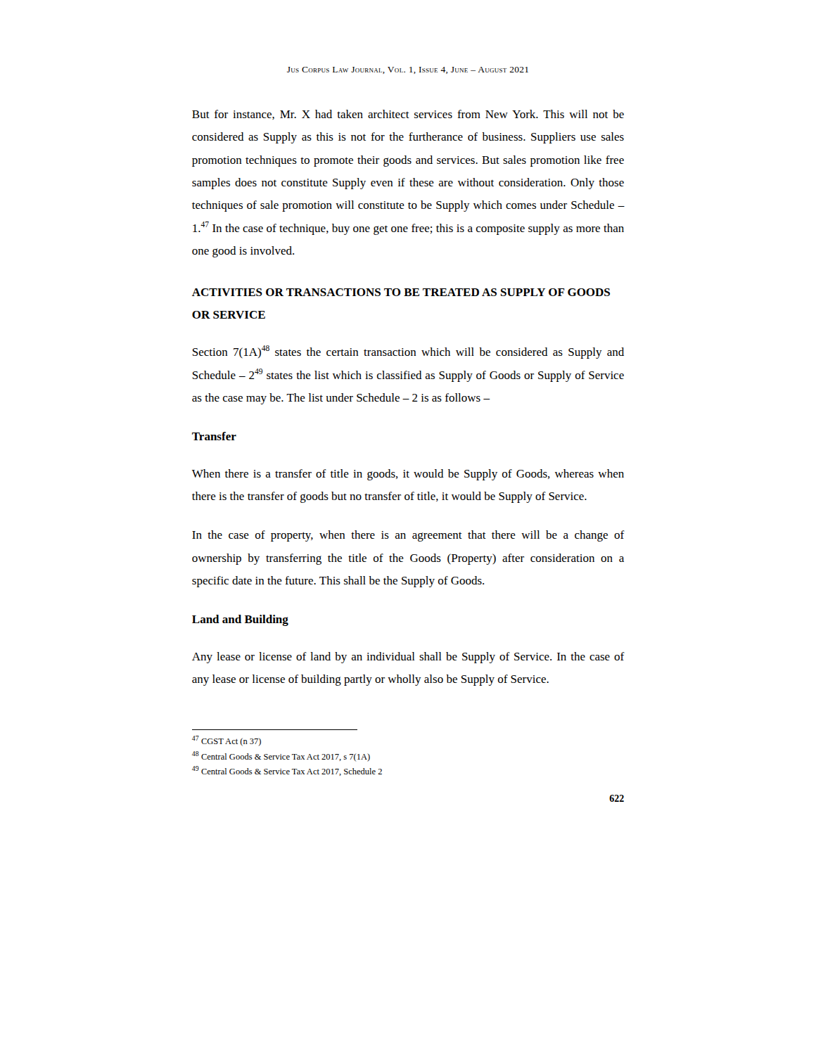Jus Corpus Law Journal, Vol. 1, Issue 4, June – August 2021
But for instance, Mr. X had taken architect services from New York. This will not be considered as Supply as this is not for the furtherance of business. Suppliers use sales promotion techniques to promote their goods and services. But sales promotion like free samples does not constitute Supply even if these are without consideration. Only those techniques of sale promotion will constitute to be Supply which comes under Schedule – 1.47 In the case of technique, buy one get one free; this is a composite supply as more than one good is involved.
Activities or Transactions to be Treated as Supply of Goods or Service
Section 7(1A)48 states the certain transaction which will be considered as Supply and Schedule – 249 states the list which is classified as Supply of Goods or Supply of Service as the case may be. The list under Schedule – 2 is as follows –
Transfer
When there is a transfer of title in goods, it would be Supply of Goods, whereas when there is the transfer of goods but no transfer of title, it would be Supply of Service.
In the case of property, when there is an agreement that there will be a change of ownership by transferring the title of the Goods (Property) after consideration on a specific date in the future. This shall be the Supply of Goods.
Land and Building
Any lease or license of land by an individual shall be Supply of Service. In the case of any lease or license of building partly or wholly also be Supply of Service.
47CGST Act (n 37)
48Central Goods & Service Tax Act 2017, s 7(1A)
49Central Goods & Service Tax Act 2017, Schedule 2
622